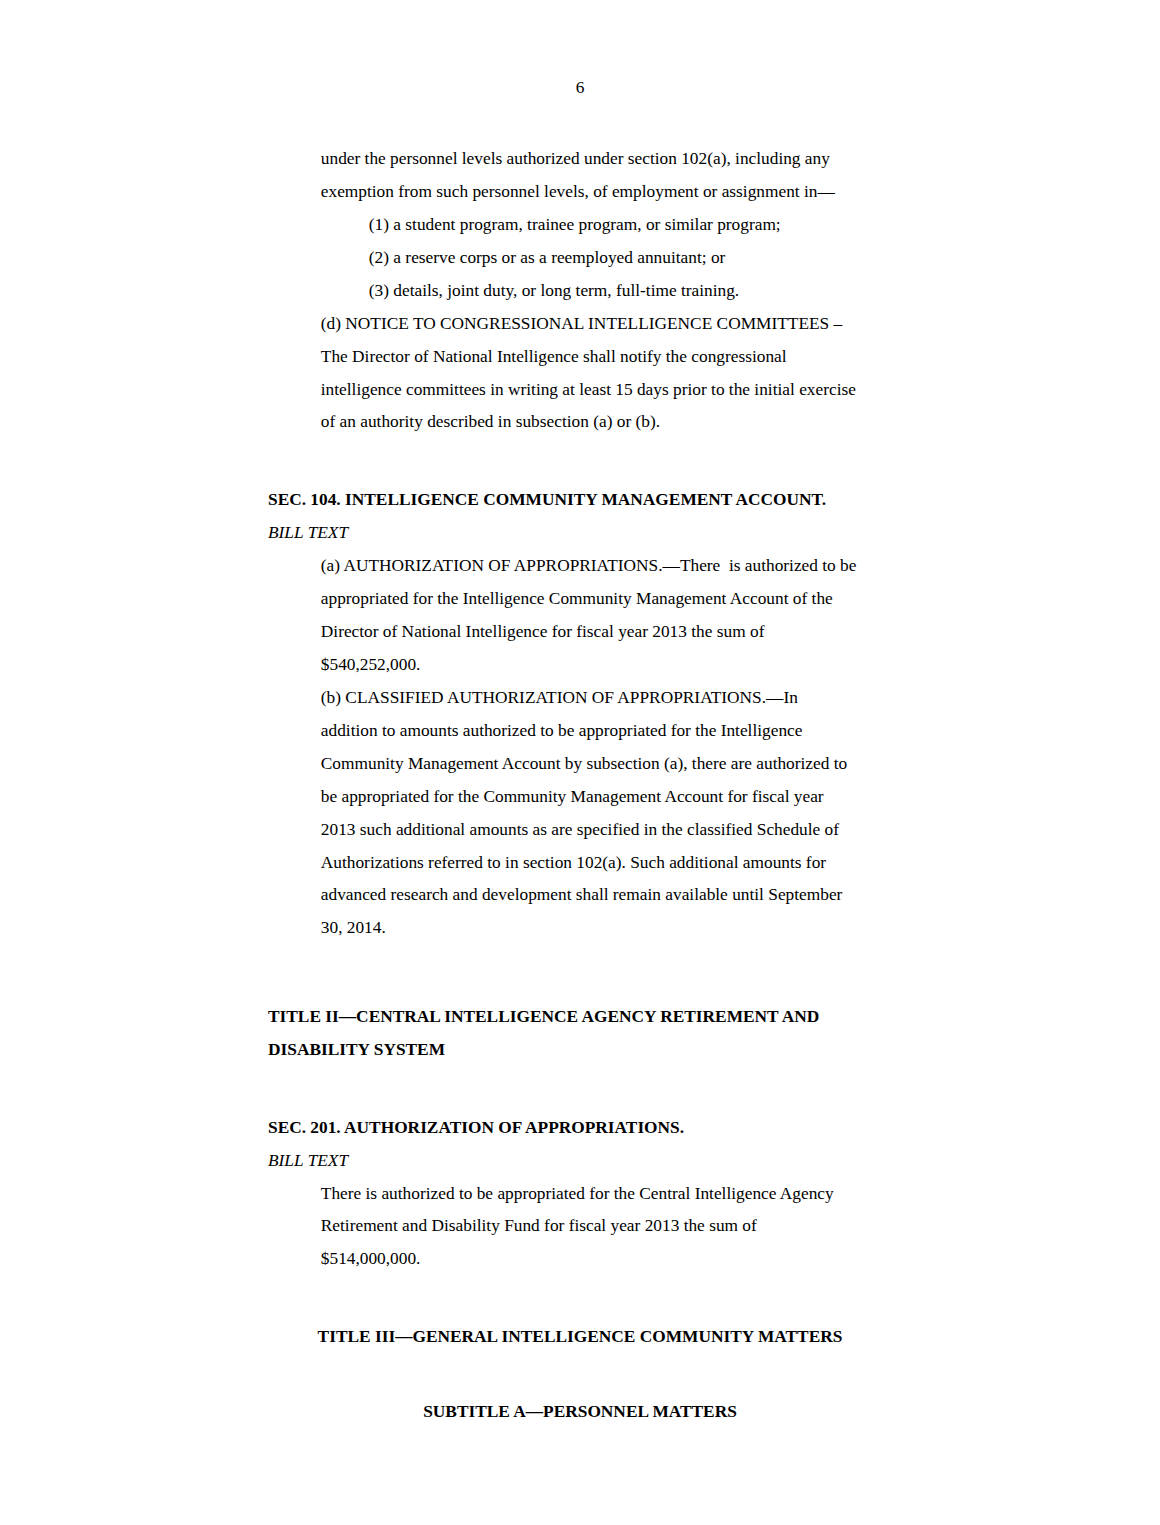6
under the personnel levels authorized under section 102(a), including any exemption from such personnel levels, of employment or assignment in—
(1) a student program, trainee program, or similar program;
(2) a reserve corps or as a reemployed annuitant; or
(3) details, joint duty, or long term, full-time training.
(d) NOTICE TO CONGRESSIONAL INTELLIGENCE COMMITTEES – The Director of National Intelligence shall notify the congressional intelligence committees in writing at least 15 days prior to the initial exercise of an authority described in subsection (a) or (b).
SEC. 104. INTELLIGENCE COMMUNITY MANAGEMENT ACCOUNT.
BILL TEXT
(a) AUTHORIZATION OF APPROPRIATIONS.—There is authorized to be appropriated for the Intelligence Community Management Account of the Director of National Intelligence for fiscal year 2013 the sum of $540,252,000.
(b) CLASSIFIED AUTHORIZATION OF APPROPRIATIONS.—In addition to amounts authorized to be appropriated for the Intelligence Community Management Account by subsection (a), there are authorized to be appropriated for the Community Management Account for fiscal year 2013 such additional amounts as are specified in the classified Schedule of Authorizations referred to in section 102(a). Such additional amounts for advanced research and development shall remain available until September 30, 2014.
TITLE II—CENTRAL INTELLIGENCE AGENCY RETIREMENT AND DISABILITY SYSTEM
SEC. 201. AUTHORIZATION OF APPROPRIATIONS.
BILL TEXT
There is authorized to be appropriated for the Central Intelligence Agency Retirement and Disability Fund for fiscal year 2013 the sum of $514,000,000.
TITLE III—GENERAL INTELLIGENCE COMMUNITY MATTERS
SUBTITLE A—PERSONNEL MATTERS